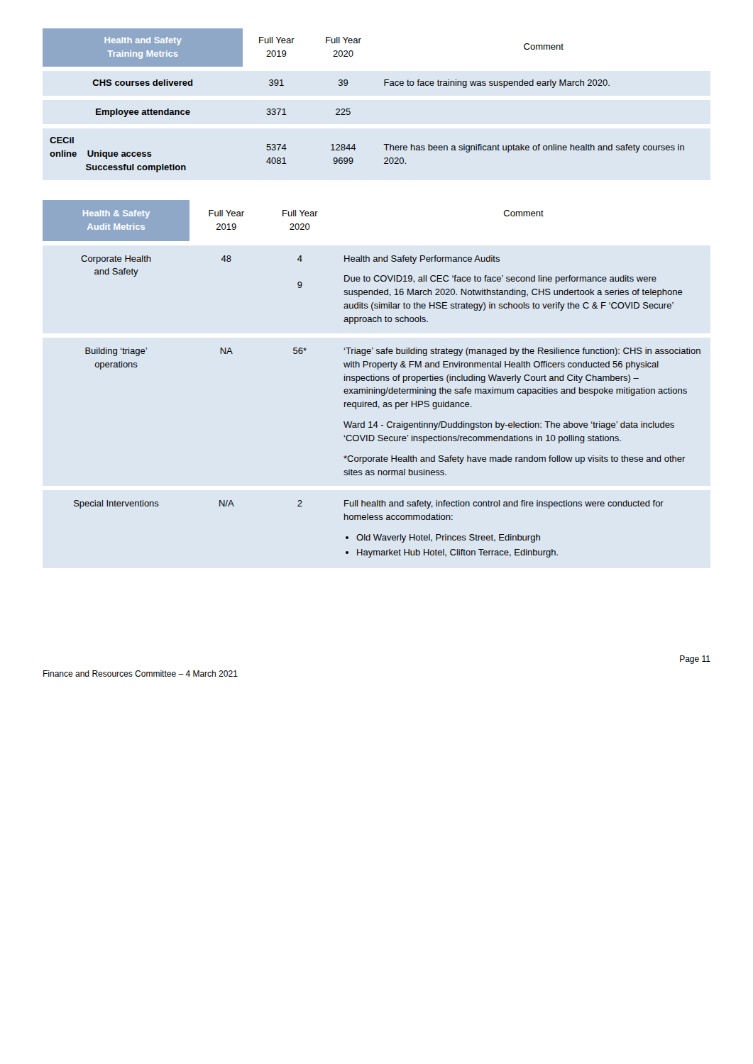| Health and Safety Training Metrics | Full Year 2019 | Full Year 2020 | Comment |
| --- | --- | --- | --- |
| CHS courses delivered | 391 | 39 | Face to face training was suspended early March 2020. |
| Employee attendance | 3371 | 225 | |
| CECil online Unique access Successful completion | 5374 4081 | 12844 9699 | There has been a significant uptake of online health and safety courses in 2020. |
| Health & Safety Audit Metrics | Full Year 2019 | Full Year 2020 | Comment |
| --- | --- | --- | --- |
| Corporate Health and Safety | 48 | 4 9 | Health and Safety Performance Audits Due to COVID19, all CEC ‘face to face’ second line performance audits were suspended, 16 March 2020. Notwithstanding, CHS undertook a series of telephone audits (similar to the HSE strategy) in schools to verify the C & F ‘COVID Secure’ approach to schools. |
| Building ‘triage’ operations | NA | 56* | ‘Triage’ safe building strategy (managed by the Resilience function): CHS in association with Property & FM and Environmental Health Officers conducted 56 physical inspections of properties (including Waverly Court and City Chambers) – examining/determining the safe maximum capacities and bespoke mitigation actions required, as per HPS guidance. Ward 14 - Craigentinny/Duddingston by-election: The above ‘triage’ data includes ‘COVID Secure’ inspections/recommendations in 10 polling stations. *Corporate Health and Safety have made random follow up visits to these and other sites as normal business. |
| Special Interventions | N/A | 2 | Full health and safety, infection control and fire inspections were conducted for homeless accommodation: Old Waverly Hotel, Princes Street, Edinburgh Haymarket Hub Hotel, Clifton Terrace, Edinburgh. |
Page 11
Finance and Resources Committee – 4 March 2021